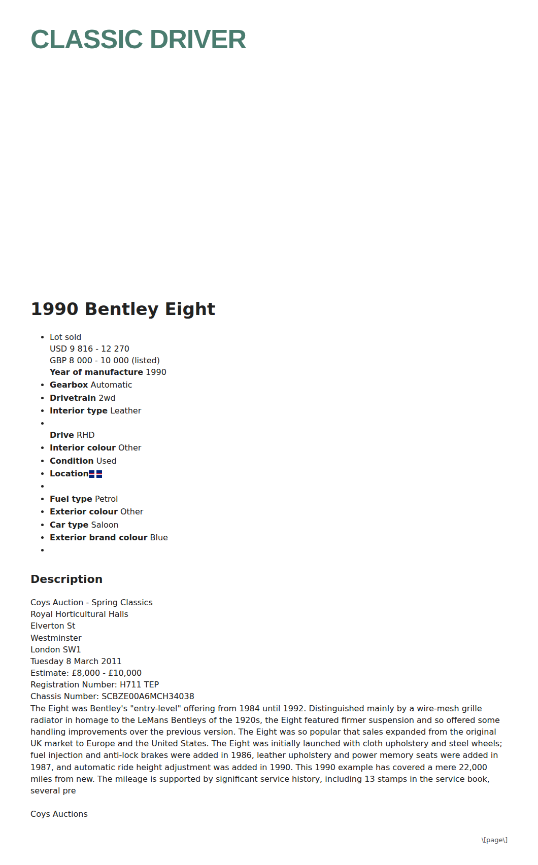CLASSIC DRIVER
1990 Bentley Eight
Lot sold
USD 9 816 - 12 270
GBP 8 000 - 10 000 (listed)
Year of manufacture 1990
Gearbox Automatic
Drivetrain 2wd
Interior type Leather
Drive RHD
Interior colour Other
Condition Used
Location
Fuel type Petrol
Exterior colour Other
Car type Saloon
Exterior brand colour Blue
Description
Coys Auction - Spring Classics
Royal Horticultural Halls
Elverton St
Westminster
London SW1
Tuesday 8 March 2011
Estimate: £8,000 - £10,000
Registration Number: H711 TEP
Chassis Number: SCBZE00A6MCH34038
The Eight was Bentley's "entry-level" offering from 1984 until 1992. Distinguished mainly by a wire-mesh grille radiator in homage to the LeMans Bentleys of the 1920s, the Eight featured firmer suspension and so offered some handling improvements over the previous version. The Eight was so popular that sales expanded from the original UK market to Europe and the United States. The Eight was initially launched with cloth upholstery and steel wheels; fuel injection and anti-lock brakes were added in 1986, leather upholstery and power memory seats were added in 1987, and automatic ride height adjustment was added in 1990. This 1990 example has covered a mere 22,000 miles from new. The mileage is supported by significant service history, including 13 stamps in the service book, several pre
Coys Auctions
\[page\]